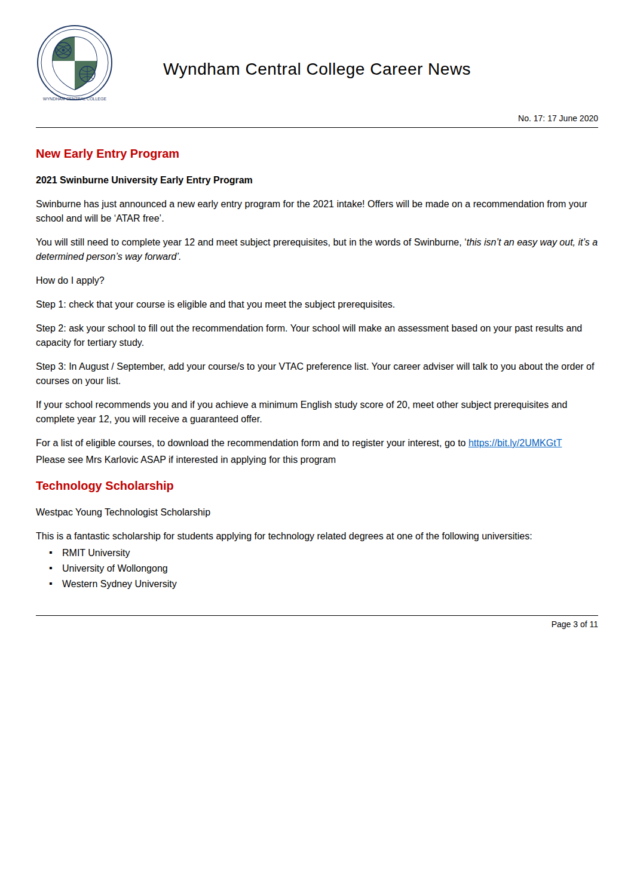WYNDHAM CENTRAL COLLEGE
Wyndham Central College Career News
No. 17: 17 June 2020
New Early Entry Program
2021 Swinburne University Early Entry Program
Swinburne has just announced a new early entry program for the 2021 intake! Offers will be made on a recommendation from your school and will be ‘ATAR free’.
You will still need to complete year 12 and meet subject prerequisites, but in the words of Swinburne, ‘this isn’t an easy way out, it’s a determined person’s way forward’.
How do I apply?
Step 1: check that your course is eligible and that you meet the subject prerequisites.
Step 2: ask your school to fill out the recommendation form. Your school will make an assessment based on your past results and capacity for tertiary study.
Step 3: In August / September, add your course/s to your VTAC preference list. Your career adviser will talk to you about the order of courses on your list.
If your school recommends you and if you achieve a minimum English study score of 20, meet other subject prerequisites and complete year 12, you will receive a guaranteed offer.
For a list of eligible courses, to download the recommendation form and to register your interest, go to https://bit.ly/2UMKGtT
Please see Mrs Karlovic ASAP if interested in applying for this program
Technology Scholarship
Westpac Young Technologist Scholarship
This is a fantastic scholarship for students applying for technology related degrees at one of the following universities:
RMIT University
University of Wollongong
Western Sydney University
Page 3 of 11